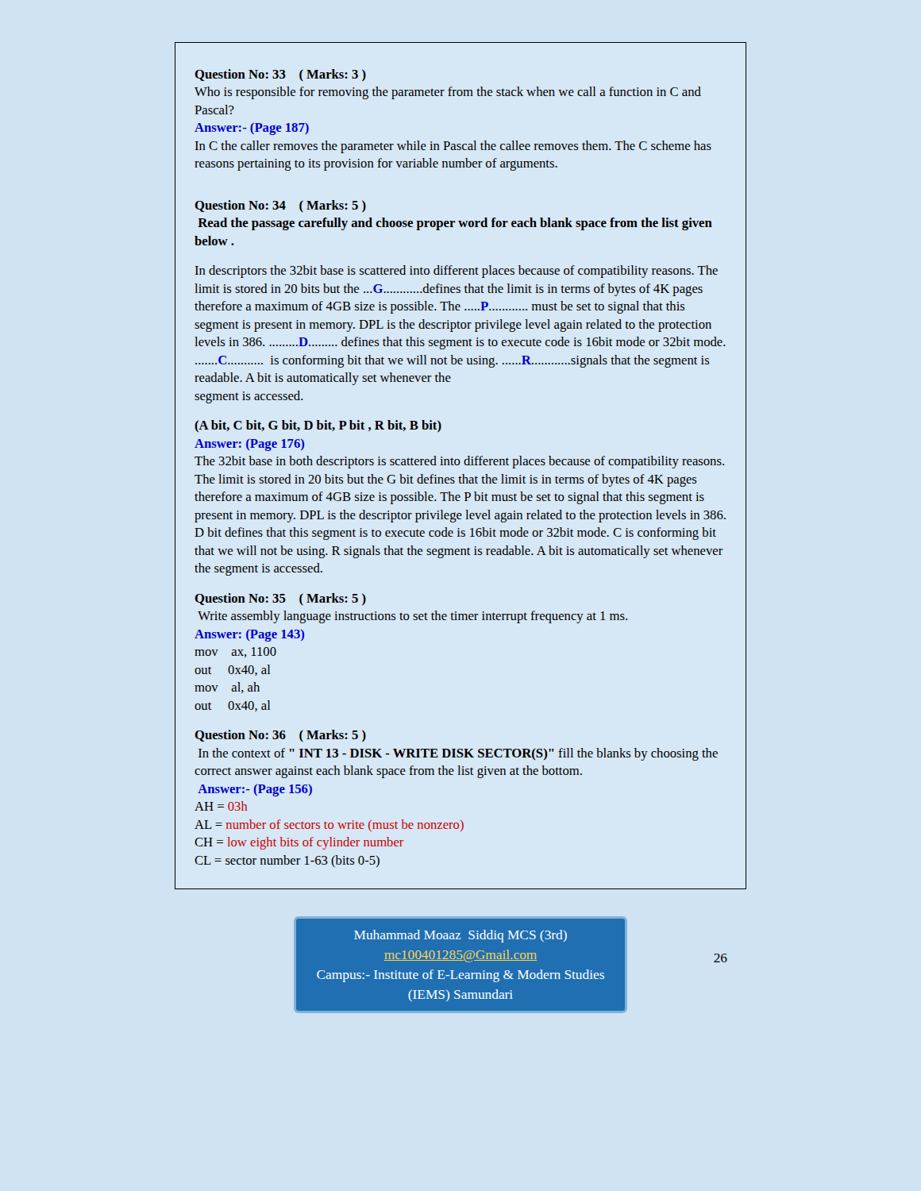Question No: 33 ( Marks: 3 )
Who is responsible for removing the parameter from the stack when we call a function in C and Pascal?
Answer:- (Page 187)
In C the caller removes the parameter while in Pascal the callee removes them. The C scheme has reasons pertaining to its provision for variable number of arguments.
Question No: 34 ( Marks: 5 )
Read the passage carefully and choose proper word for each blank space from the list given below .
In descriptors the 32bit base is scattered into different places because of compatibility reasons. The limit is stored in 20 bits but the ...G............defines that the limit is in terms of bytes of 4K pages therefore a maximum of 4GB size is possible. The .....P............ must be set to signal that this segment is present in memory. DPL is the descriptor privilege level again related to the protection levels in 386. .........D......... defines that this segment is to execute code is 16bit mode or 32bit mode. .......C........... is conforming bit that we will not be using. ......R............signals that the segment is readable. A bit is automatically set whenever the
segment is accessed.
(A bit, C bit, G bit, D bit, P bit , R bit, B bit)
Answer: (Page 176)
The 32bit base in both descriptors is scattered into different places because of compatibility reasons. The limit is stored in 20 bits but the G bit defines that the limit is in terms of bytes of 4K pages therefore a maximum of 4GB size is possible. The P bit must be set to signal that this segment is present in memory. DPL is the descriptor privilege level again related to the protection levels in 386. D bit defines that this segment is to execute code is 16bit mode or 32bit mode. C is conforming bit that we will not be using. R signals that the segment is readable. A bit is automatically set whenever the segment is accessed.
Question No: 35 ( Marks: 5 )
Write assembly language instructions to set the timer interrupt frequency at 1 ms.
Answer: (Page 143)
mov ax, 1100
out 0x40, al
mov al, ah
out 0x40, al
Question No: 36 ( Marks: 5 )
In the context of " INT 13 - DISK - WRITE DISK SECTOR(S)" fill the blanks by choosing the correct answer against each blank space from the list given at the bottom.
Answer:- (Page 156)
AH = 03h
AL = number of sectors to write (must be nonzero)
CH = low eight bits of cylinder number
CL = sector number 1-63 (bits 0-5)
Muhammad Moaaz Siddiq MCS (3rd)
mc100401285@Gmail.com
Campus:- Institute of E-Learning & Modern Studies
(IEMS) Samundari
26